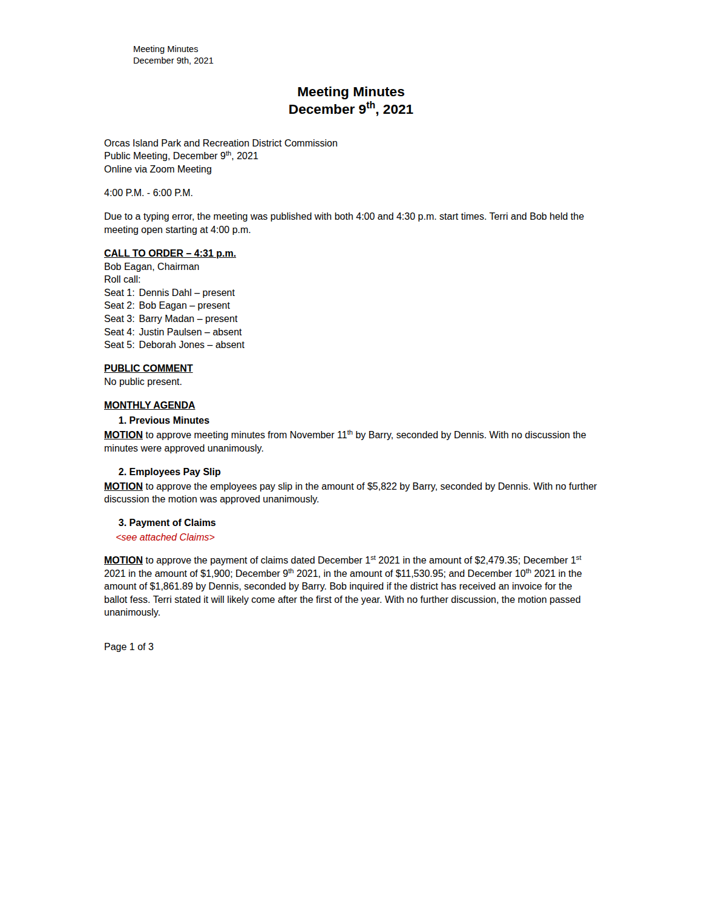Meeting Minutes
December 9th, 2021
Meeting MinutesDecember 9th, 2021
Orcas Island Park and Recreation District Commission
Public Meeting, December 9th, 2021
Online via Zoom Meeting
4:00 P.M. - 6:00 P.M.
Due to a typing error, the meeting was published with both 4:00 and 4:30 p.m. start times. Terri and Bob held the meeting open starting at 4:00 p.m.
CALL TO ORDER – 4:31 p.m.
Bob Eagan, Chairman
Roll call:
Seat 1: Dennis Dahl – present
Seat 2: Bob Eagan – present
Seat 3: Barry Madan – present
Seat 4: Justin Paulsen – absent
Seat 5: Deborah Jones – absent
PUBLIC COMMENT
No public present.
MONTHLY AGENDA
Previous Minutes
MOTION to approve meeting minutes from November 11th by Barry, seconded by Dennis. With no discussion the minutes were approved unanimously.
Employees Pay Slip
MOTION to approve the employees pay slip in the amount of $5,822 by Barry, seconded by Dennis. With no further discussion the motion was approved unanimously.
Payment of Claims
<see attached Claims>
MOTION to approve the payment of claims dated December 1st 2021 in the amount of $2,479.35; December 1st 2021 in the amount of $1,900; December 9th 2021, in the amount of $11,530.95; and December 10th 2021 in the amount of $1,861.89 by Dennis, seconded by Barry. Bob inquired if the district has received an invoice for the ballot fess. Terri stated it will likely come after the first of the year. With no further discussion, the motion passed unanimously.
Page 1 of 3